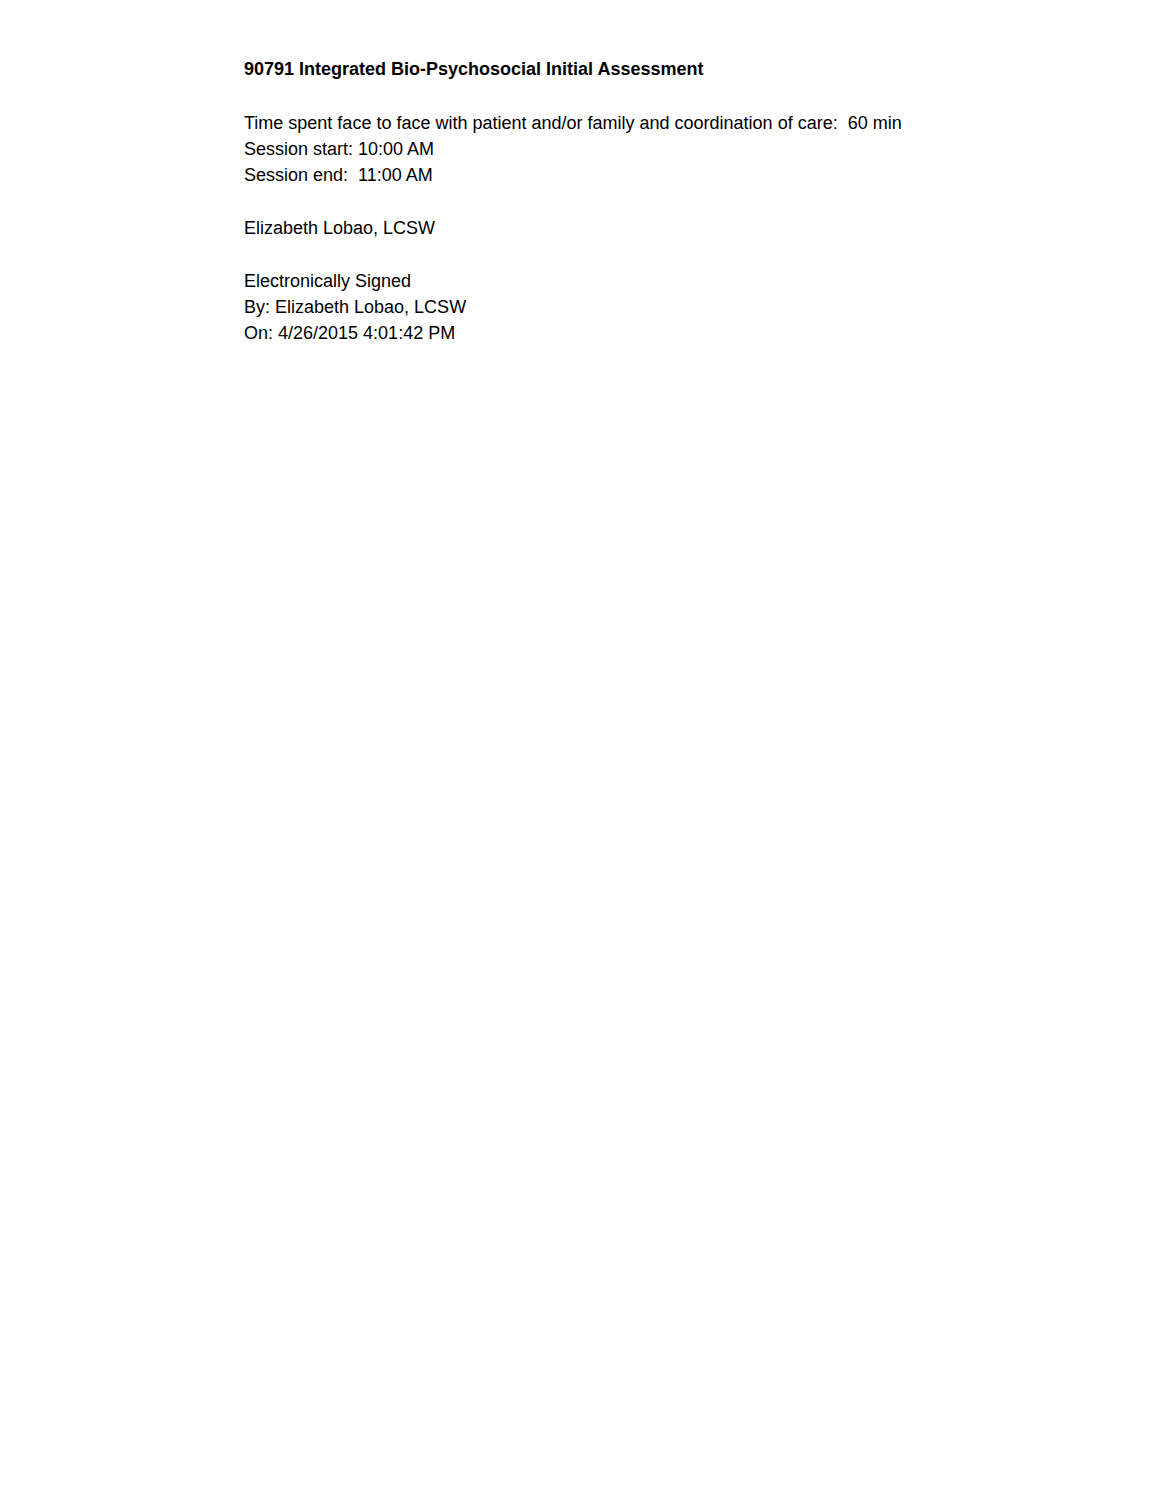90791 Integrated Bio-Psychosocial Initial Assessment
Time spent face to face with patient and/or family and coordination of care: 60 min
Session start: 10:00 AM
Session end: 11:00 AM
Elizabeth Lobao, LCSW
Electronically Signed
By: Elizabeth Lobao, LCSW
On: 4/26/2015 4:01:42 PM